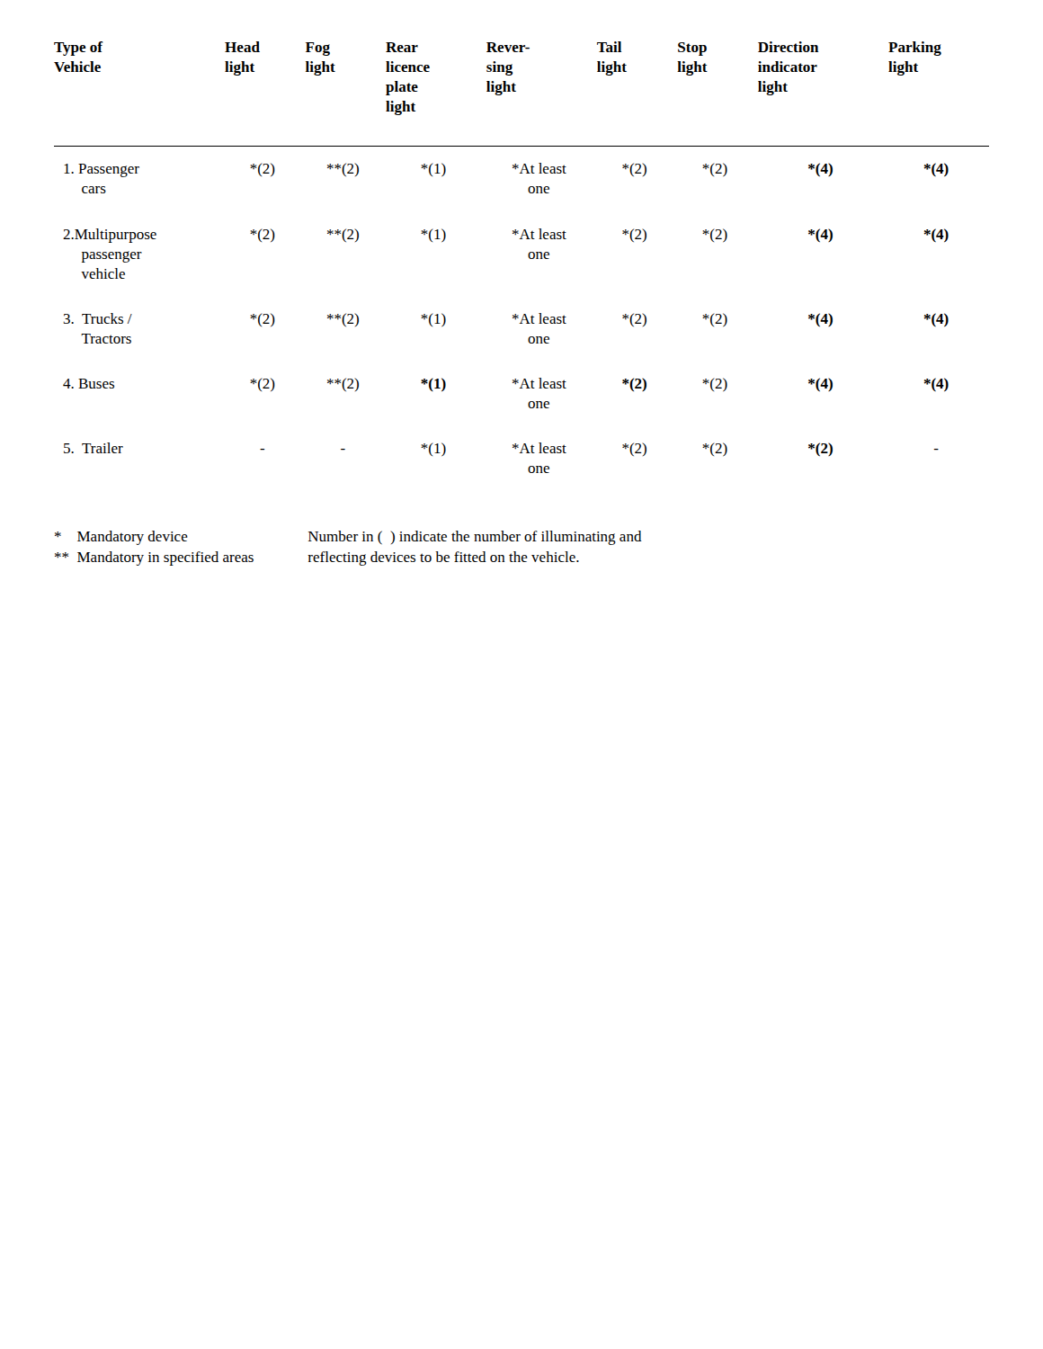| Type of Vehicle | Head light | Fog light | Rear licence plate light | Rever- sing light | Tail light | Stop light | Direction indicator light | Parking light |
| --- | --- | --- | --- | --- | --- | --- | --- | --- |
| 1. Passenger cars | *(2) | **(2) | *(1) | *At least one | *(2) | *(2) | *(4) | *(4) |
| 2.Multipurpose passenger vehicle | *(2) | **(2) | *(1) | *At least one | *(2) | *(2) | *(4) | *(4) |
| 3. Trucks / Tractors | *(2) | **(2) | *(1) | *At least one | *(2) | *(2) | *(4) | *(4) |
| 4. Buses | *(2) | **(2) | *(1) | *At least one | *(2) | *(2) | *(4) | *(4) |
| 5. Trailer | - | - | *(1) | *At least one | *(2) | *(2) | *(2) | - |
* Mandatory device
** Mandatory in specified areas
Number in ( ) indicate the number of illuminating and reflecting devices to be fitted on the vehicle.